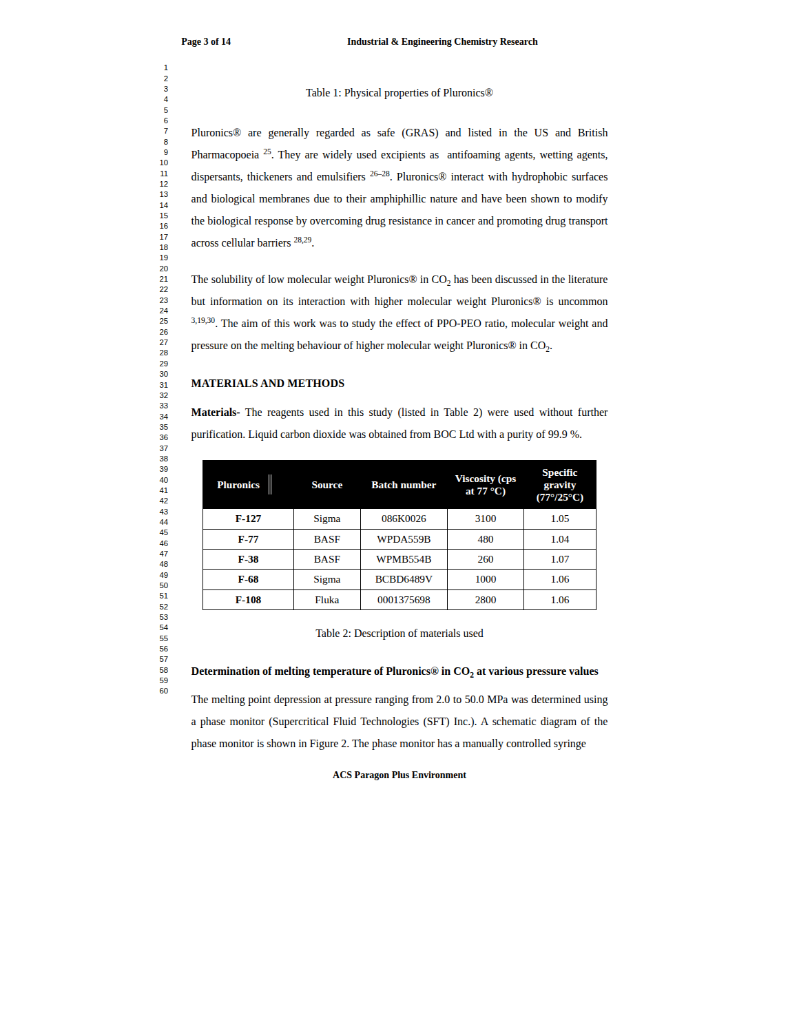Page 3 of 14
Industrial & Engineering Chemistry Research
1
2
3
4
5
6
7
8
9
10
11
12
13
14
15
16
17
18
19
20
21
22
23
24
25
26
27
28
29
30
31
32
33
34
35
36
37
38
39
40
41
42
43
44
45
46
47
48
49
50
51
52
53
54
55
56
57
58
59
60
Table 1: Physical properties of Pluronics®
Pluronics® are generally regarded as safe (GRAS) and listed in the US and British Pharmacopoeia 25. They are widely used excipients as antifoaming agents, wetting agents, dispersants, thickeners and emulsifiers 26–28. Pluronics® interact with hydrophobic surfaces and biological membranes due to their amphiphillic nature and have been shown to modify the biological response by overcoming drug resistance in cancer and promoting drug transport across cellular barriers 28,29.
The solubility of low molecular weight Pluronics® in CO2 has been discussed in the literature but information on its interaction with higher molecular weight Pluronics® is uncommon 3,19,30. The aim of this work was to study the effect of PPO-PEO ratio, molecular weight and pressure on the melting behaviour of higher molecular weight Pluronics® in CO2.
MATERIALS AND METHODS
Materials- The reagents used in this study (listed in Table 2) were used without further purification. Liquid carbon dioxide was obtained from BOC Ltd with a purity of 99.9 %.
| Pluronics | Source | Batch number | Viscosity (cps at 77 °C) | Specific gravity (77°/25°C) |
| --- | --- | --- | --- | --- |
| F-127 | Sigma | 086K0026 | 3100 | 1.05 |
| F-77 | BASF | WPDA559B | 480 | 1.04 |
| F-38 | BASF | WPMB554B | 260 | 1.07 |
| F-68 | Sigma | BCBD6489V | 1000 | 1.06 |
| F-108 | Fluka | 0001375698 | 2800 | 1.06 |
Table 2: Description of materials used
Determination of melting temperature of Pluronics® in CO2 at various pressure values
The melting point depression at pressure ranging from 2.0 to 50.0 MPa was determined using a phase monitor (Supercritical Fluid Technologies (SFT) Inc.). A schematic diagram of the phase monitor is shown in Figure 2. The phase monitor has a manually controlled syringe
ACS Paragon Plus Environment